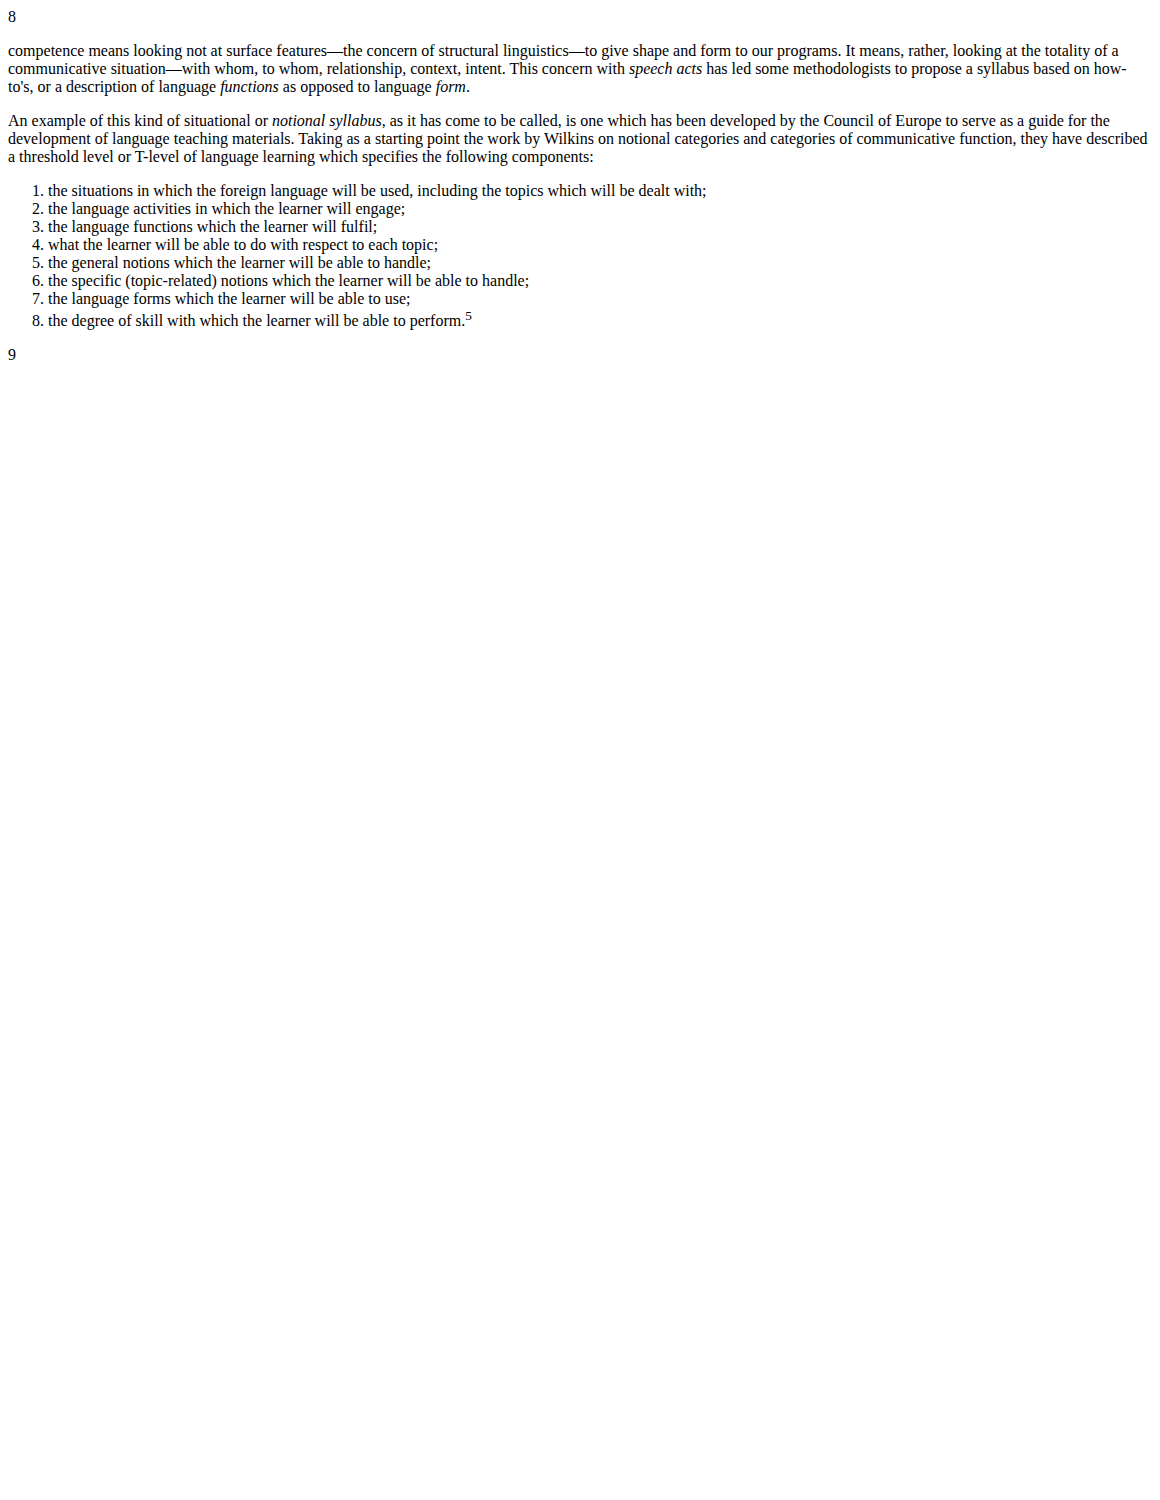8
competence means looking not at surface features—the concern of structural linguistics—to give shape and form to our programs. It means, rather, looking at the totality of a communicative situation—with whom, to whom, relationship, context, intent. This concern with speech acts has led some methodologists to propose a syllabus based on how-to's, or a description of language functions as opposed to language form.
An example of this kind of situational or notional syllabus, as it has come to be called, is one which has been developed by the Council of Europe to serve as a guide for the development of language teaching materials. Taking as a starting point the work by Wilkins on notional categories and categories of communicative function, they have described a threshold level or T-level of language learning which specifies the following components:
the situations in which the foreign language will be used, including the topics which will be dealt with;
the language activities in which the learner will engage;
the language functions which the learner will fulfil;
what the learner will be able to do with respect to each topic;
the general notions which the learner will be able to handle;
the specific (topic-related) notions which the learner will be able to handle;
the language forms which the learner will be able to use;
the degree of skill with which the learner will be able to perform.5
9